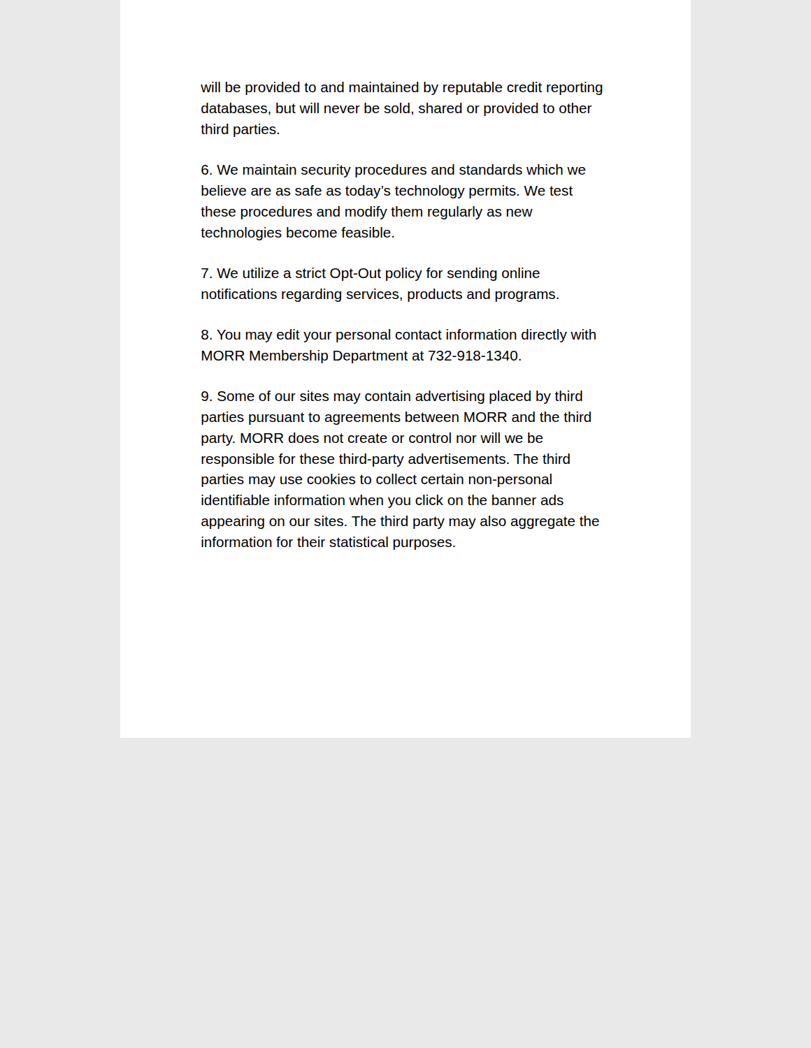will be provided to and maintained by reputable credit reporting databases, but will never be sold, shared or provided to other third parties.
6. We maintain security procedures and standards which we believe are as safe as today’s technology permits. We test these procedures and modify them regularly as new technologies become feasible.
7. We utilize a strict Opt-Out policy for sending online notifications regarding services, products and programs.
8. You may edit your personal contact information directly with MORR Membership Department at 732-918-1340.
9. Some of our sites may contain advertising placed by third parties pursuant to agreements between MORR and the third party. MORR does not create or control nor will we be responsible for these third-party advertisements. The third parties may use cookies to collect certain non-personal identifiable information when you click on the banner ads appearing on our sites. The third party may also aggregate the information for their statistical purposes.